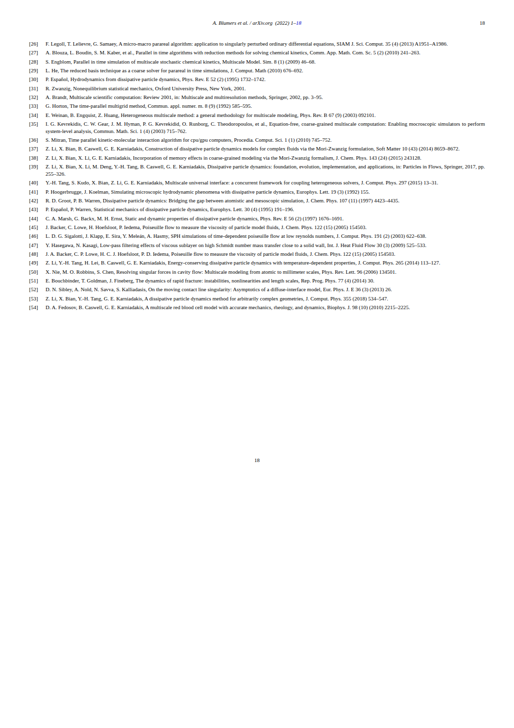A. Blumers et al. / arXiv.org (2022) 1–18 18
[26] F. Legoll, T. Lelievre, G. Samaey, A micro-macro parareal algorithm: application to singularly perturbed ordinary differential equations, SIAM J. Sci. Comput. 35 (4) (2013) A1951–A1986.
[27] A. Blouza, L. Boudin, S. M. Kaber, et al., Parallel in time algorithms with reduction methods for solving chemical kinetics, Comm. App. Math. Com. Sc. 5 (2) (2010) 241–263.
[28] S. Engblom, Parallel in time simulation of multiscale stochastic chemical kinetics, Multiscale Model. Sim. 8 (1) (2009) 46–68.
[29] L. He, The reduced basis technique as a coarse solver for parareal in time simulations, J. Comput. Math (2010) 676–692.
[30] P. Español, Hydrodynamics from dissipative particle dynamics, Phys. Rev. E 52 (2) (1995) 1732–1742.
[31] R. Zwanzig, Nonequilibrium statistical mechanics, Oxford University Press, New York, 2001.
[32] A. Brandt, Multiscale scientific computation: Review 2001, in: Multiscale and multiresolution methods, Springer, 2002, pp. 3–95.
[33] G. Horton, The time-parallel multigrid method, Commun. appl. numer. m. 8 (9) (1992) 585–595.
[34] E. Weinan, B. Engquist, Z. Huang, Heterogeneous multiscale method: a general methodology for multiscale modeling, Phys. Rev. B 67 (9) (2003) 092101.
[35] I. G. Kevrekidis, C. W. Gear, J. M. Hyman, P. G. Kevrekidid, O. Runborg, C. Theodoropoulos, et al., Equation-free, coarse-grained multiscale computation: Enabling mocroscopic simulators to perform system-level analysis, Commun. Math. Sci. 1 (4) (2003) 715–762.
[36] S. Mitran, Time parallel kinetic-molecular interaction algorithm for cpu/gpu computers, Procedia. Comput. Sci. 1 (1) (2010) 745–752.
[37] Z. Li, X. Bian, B. Caswell, G. E. Karniadakis, Construction of dissipative particle dynamics models for complex fluids via the Mori-Zwanzig formulation, Soft Matter 10 (43) (2014) 8659–8672.
[38] Z. Li, X. Bian, X. Li, G. E. Karniadakis, Incorporation of memory effects in coarse-grained modeling via the Mori-Zwanzig formalism, J. Chem. Phys. 143 (24) (2015) 243128.
[39] Z. Li, X. Bian, X. Li, M. Deng, Y.-H. Tang, B. Caswell, G. E. Karniadakis, Dissipative particle dynamics: foundation, evolution, implementation, and applications, in: Particles in Flows, Springer, 2017, pp. 255–326.
[40] Y.-H. Tang, S. Kudo, X. Bian, Z. Li, G. E. Karniadakis, Multiscale universal interface: a concurrent framework for coupling heterogeneous solvers, J. Comput. Phys. 297 (2015) 13–31.
[41] P. Hoogerbrugge, J. Koelman, Simulating microscopic hydrodynamic phenomena with dissipative particle dynamics, Europhys. Lett. 19 (3) (1992) 155.
[42] R. D. Groot, P. B. Warren, Dissipative particle dynamics: Bridging the gap between atomistic and mesoscopic simulation, J. Chem. Phys. 107 (11) (1997) 4423–4435.
[43] P. Español, P. Warren, Statistical mechanics of dissipative particle dynamics, Europhys. Lett. 30 (4) (1995) 191–196.
[44] C. A. Marsh, G. Backx, M. H. Ernst, Static and dynamic properties of dissipative particle dynamics, Phys. Rev. E 56 (2) (1997) 1676–1691.
[45] J. Backer, C. Lowe, H. Hoefsloot, P. Iedema, Poiseuille flow to measure the viscosity of particle model fluids, J. Chem. Phys. 122 (15) (2005) 154503.
[46] L. D. G. Sigalotti, J. Klapp, E. Sira, Y. Meleán, A. Hasmy, SPH simulations of time-dependent poiseuille flow at low reynolds numbers, J. Comput. Phys. 191 (2) (2003) 622–638.
[47] Y. Hasegawa, N. Kasagi, Low-pass filtering effects of viscous sublayer on high Schmidt number mass transfer close to a solid wall, Int. J. Heat Fluid Flow 30 (3) (2009) 525–533.
[48] J. A. Backer, C. P. Lowe, H. C. J. Hoefsloot, P. D. Iedema, Poiseuille flow to measure the viscosity of particle model fluids, J. Chem. Phys. 122 (15) (2005) 154503.
[49] Z. Li, Y.-H. Tang, H. Lei, B. Caswell, G. E. Karniadakis, Energy-conserving dissipative particle dynamics with temperature-dependent properties, J. Comput. Phys. 265 (2014) 113–127.
[50] X. Nie, M. O. Robbins, S. Chen, Resolving singular forces in cavity flow: Multiscale modeling from atomic to millimeter scales, Phys. Rev. Lett. 96 (2006) 134501.
[51] E. Bouchbinder, T. Goldman, J. Fineberg, The dynamics of rapid fracture: instabilities, nonlinearities and length scales, Rep. Prog. Phys. 77 (4) (2014) 30.
[52] D. N. Sibley, A. Nold, N. Savva, S. Kalliadasis, On the moving contact line singularity: Asymptotics of a diffuse-interface model, Eur. Phys. J. E 36 (3) (2013) 26.
[53] Z. Li, X. Bian, Y.-H. Tang, G. E. Karniadakis, A dissipative particle dynamics method for arbitrarily complex geometries, J. Comput. Phys. 355 (2018) 534–547.
[54] D. A. Fedosov, B. Caswell, G. E. Karniadakis, A multiscale red blood cell model with accurate mechanics, rheology, and dynamics, Biophys. J. 98 (10) (2010) 2215–2225.
18